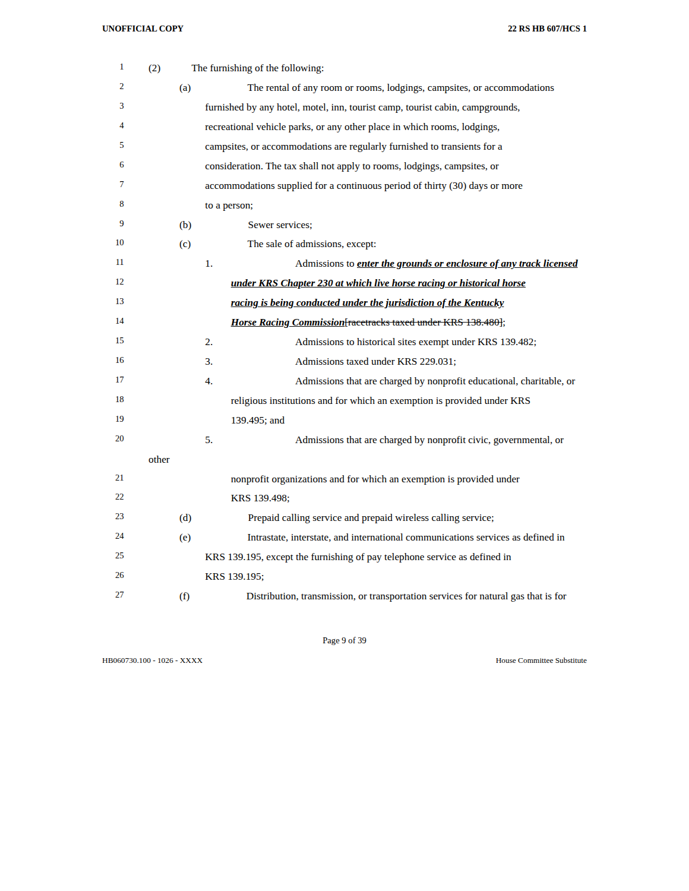UNOFFICIAL COPY 22 RS HB 607/HCS 1
(2) The furnishing of the following:
(a) The rental of any room or rooms, lodgings, campsites, or accommodations
furnished by any hotel, motel, inn, tourist camp, tourist cabin, campgrounds,
recreational vehicle parks, or any other place in which rooms, lodgings,
campsites, or accommodations are regularly furnished to transients for a
consideration. The tax shall not apply to rooms, lodgings, campsites, or
accommodations supplied for a continuous period of thirty (30) days or more
to a person;
(b) Sewer services;
(c) The sale of admissions, except:
1. Admissions to enter the grounds or enclosure of any track licensed
under KRS Chapter 230 at which live horse racing or historical horse
racing is being conducted under the jurisdiction of the Kentucky
Horse Racing Commission[racetracks taxed under KRS 138.480];
2. Admissions to historical sites exempt under KRS 139.482;
3. Admissions taxed under KRS 229.031;
4. Admissions that are charged by nonprofit educational, charitable, or
religious institutions and for which an exemption is provided under KRS
139.495; and
5. Admissions that are charged by nonprofit civic, governmental, or other
nonprofit organizations and for which an exemption is provided under
KRS 139.498;
(d) Prepaid calling service and prepaid wireless calling service;
(e) Intrastate, interstate, and international communications services as defined in
KRS 139.195, except the furnishing of pay telephone service as defined in
KRS 139.195;
(f) Distribution, transmission, or transportation services for natural gas that is for
Page 9 of 39
HB060730.100 - 1026 - XXXX House Committee Substitute